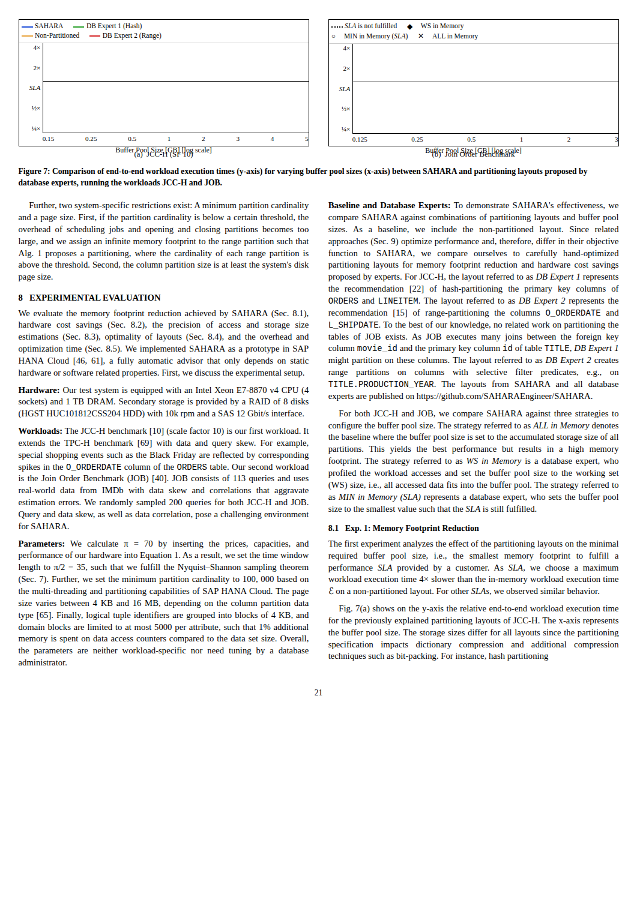SAHARA DB Expert 1 (Hash)
Non-Partitioned DB Expert 2 (Range)
4× 2× SLA ½× ¼×
0.150.250.512345
Buffer Pool Size [GB] [log scale]
(a) JCC-H (SF 10)
SLA is not fulfilled ◆WS in Memory
○MIN in Memory (SLA) ✕ALL in Memory
4× 2× SLA ½× ¼×
0.1250.250.5123
Buffer Pool Size [GB] [log scale]
(b) Join Order Benchmark
Figure 7: Comparison of end-to-end workload execution times (y-axis) for varying buffer pool sizes (x-axis) between SAHARA and partitioning layouts proposed by database experts, running the workloads JCC-H and JOB.
Further, two system-specific restrictions exist: A minimum partition cardinality and a page size. First, if the partition cardinality is below a certain threshold, the overhead of scheduling jobs and opening and closing partitions becomes too large, and we assign an infinite memory footprint to the range partition such that Alg. 1 proposes a partitioning, where the cardinality of each range partition is above the threshold. Second, the column partition size is at least the system's disk page size.
8 EXPERIMENTAL EVALUATION
We evaluate the memory footprint reduction achieved by SAHARA (Sec. 8.1), hardware cost savings (Sec. 8.2), the precision of access and storage size estimations (Sec. 8.3), optimality of layouts (Sec. 8.4), and the overhead and optimization time (Sec. 8.5). We implemented SAHARA as a prototype in SAP HANA Cloud [46, 61], a fully automatic advisor that only depends on static hardware or software related properties. First, we discuss the experimental setup.
Hardware: Our test system is equipped with an Intel Xeon E7-8870 v4 CPU (4 sockets) and 1 TB DRAM. Secondary storage is provided by a RAID of 8 disks (HGST HUC101812CSS204 HDD) with 10k rpm and a SAS 12 Gbit/s interface.
Workloads: The JCC-H benchmark [10] (scale factor 10) is our first workload. It extends the TPC-H benchmark [69] with data and query skew. For example, special shopping events such as the Black Friday are reflected by corresponding spikes in the O_ORDERDATE column of the ORDERS table. Our second workload is the Join Order Benchmark (JOB) [40]. JOB consists of 113 queries and uses real-world data from IMDb with data skew and correlations that aggravate estimation errors. We randomly sampled 200 queries for both JCC-H and JOB. Query and data skew, as well as data correlation, pose a challenging environment for SAHARA.
Parameters: We calculate π = 70 by inserting the prices, capacities, and performance of our hardware into Equation 1. As a result, we set the time window length to π/2 = 35, such that we fulfill the Nyquist–Shannon sampling theorem (Sec. 7). Further, we set the minimum partition cardinality to 100, 000 based on the multi-threading and partitioning capabilities of SAP HANA Cloud. The page size varies between 4 KB and 16 MB, depending on the column partition data type [65]. Finally, logical tuple identifiers are grouped into blocks of 4 KB, and domain blocks are limited to at most 5000 per attribute, such that 1% additional memory is spent on data access counters compared to the data set size. Overall, the parameters are neither workload-specific nor need tuning by a database administrator.
Baseline and Database Experts: To demonstrate SAHARA's effectiveness, we compare SAHARA against combinations of partitioning layouts and buffer pool sizes. As a baseline, we include the non-partitioned layout. Since related approaches (Sec. 9) optimize performance and, therefore, differ in their objective function to SAHARA, we compare ourselves to carefully hand-optimized partitioning layouts for memory footprint reduction and hardware cost savings proposed by experts. For JCC-H, the layout referred to as DB Expert 1 represents the recommendation [22] of hash-partitioning the primary key columns of ORDERS and LINEITEM. The layout referred to as DB Expert 2 represents the recommendation [15] of range-partitioning the columns O_ORDERDATE and L_SHIPDATE. To the best of our knowledge, no related work on partitioning the tables of JOB exists. As JOB executes many joins between the foreign key column movie_id and the primary key column id of table TITLE, DB Expert 1 might partition on these columns. The layout referred to as DB Expert 2 creates range partitions on columns with selective filter predicates, e.g., on TITLE.PRODUCTION_YEAR. The layouts from SAHARA and all database experts are published on https://github.com/SAHARAEngineer/SAHARA.
For both JCC-H and JOB, we compare SAHARA against three strategies to configure the buffer pool size. The strategy referred to as ALL in Memory denotes the baseline where the buffer pool size is set to the accumulated storage size of all partitions. This yields the best performance but results in a high memory footprint. The strategy referred to as WS in Memory is a database expert, who profiled the workload accesses and set the buffer pool size to the working set (WS) size, i.e., all accessed data fits into the buffer pool. The strategy referred to as MIN in Memory (SLA) represents a database expert, who sets the buffer pool size to the smallest value such that the SLA is still fulfilled.
8.1 Exp. 1: Memory Footprint Reduction
The first experiment analyzes the effect of the partitioning layouts on the minimal required buffer pool size, i.e., the smallest memory footprint to fulfill a performance SLA provided by a customer. As SLA, we choose a maximum workload execution time 4× slower than the in-memory workload execution time ℰ on a non-partitioned layout. For other SLAs, we observed similar behavior.
Fig. 7(a) shows on the y-axis the relative end-to-end workload execution time for the previously explained partitioning layouts of JCC-H. The x-axis represents the buffer pool size. The storage sizes differ for all layouts since the partitioning specification impacts dictionary compression and additional compression techniques such as bit-packing. For instance, hash partitioning
21